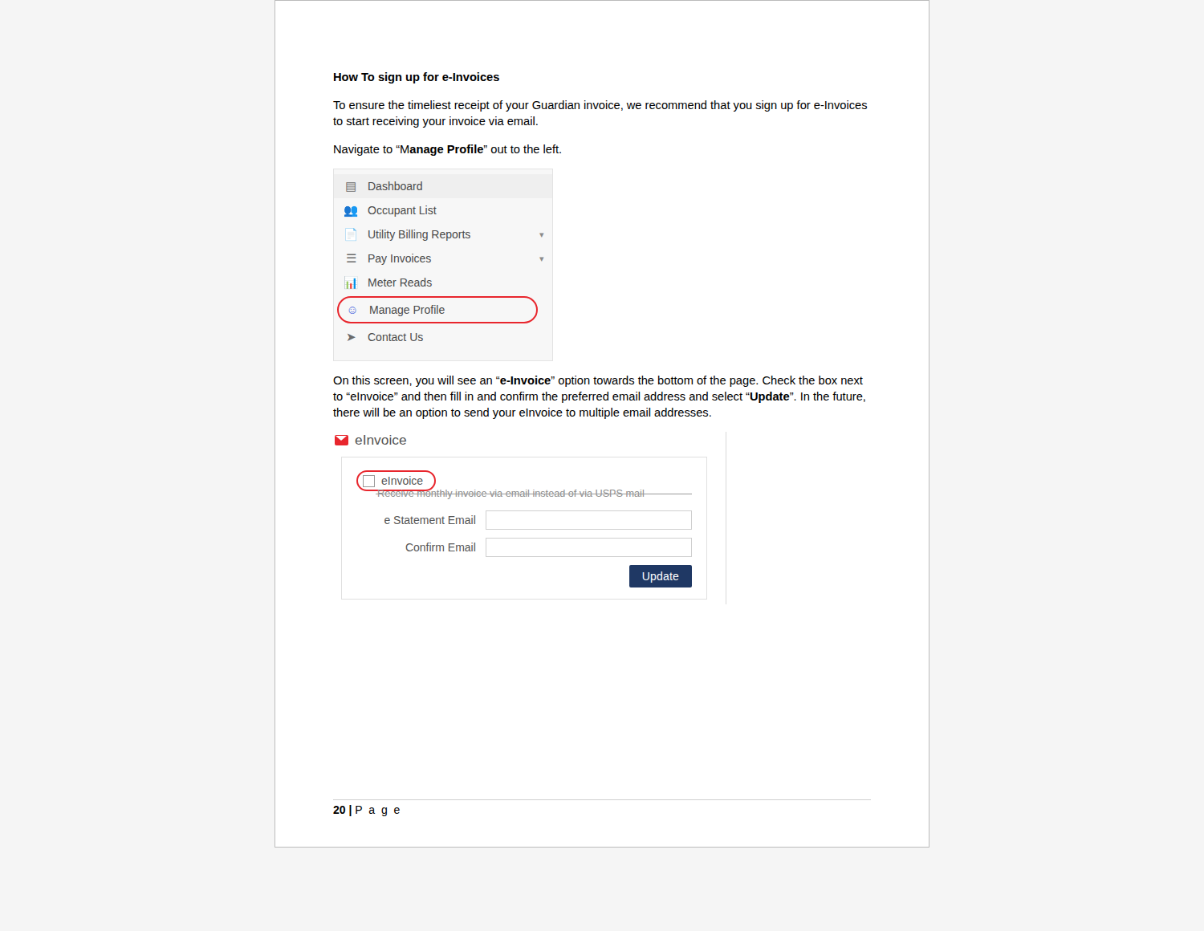How To sign up for e-Invoices
To ensure the timeliest receipt of your Guardian invoice, we recommend that you sign up for e-Invoices to start receiving your invoice via email.
Navigate to “Manage Profile” out to the left.
▤Dashboard
👥Occupant List
📄Utility Billing Reports▾
☰Pay Invoices▾
📊Meter Reads
☺Manage Profile
➤Contact Us
On this screen, you will see an “e-Invoice” option towards the bottom of the page. Check the box next to “eInvoice” and then fill in and confirm the preferred email address and select “Update”. In the future, there will be an option to send your eInvoice to multiple email addresses.
eInvoice
eInvoice
Receive monthly invoice via email instead of via USPS mail
e Statement Email
Confirm Email
Update
20 | P a g e